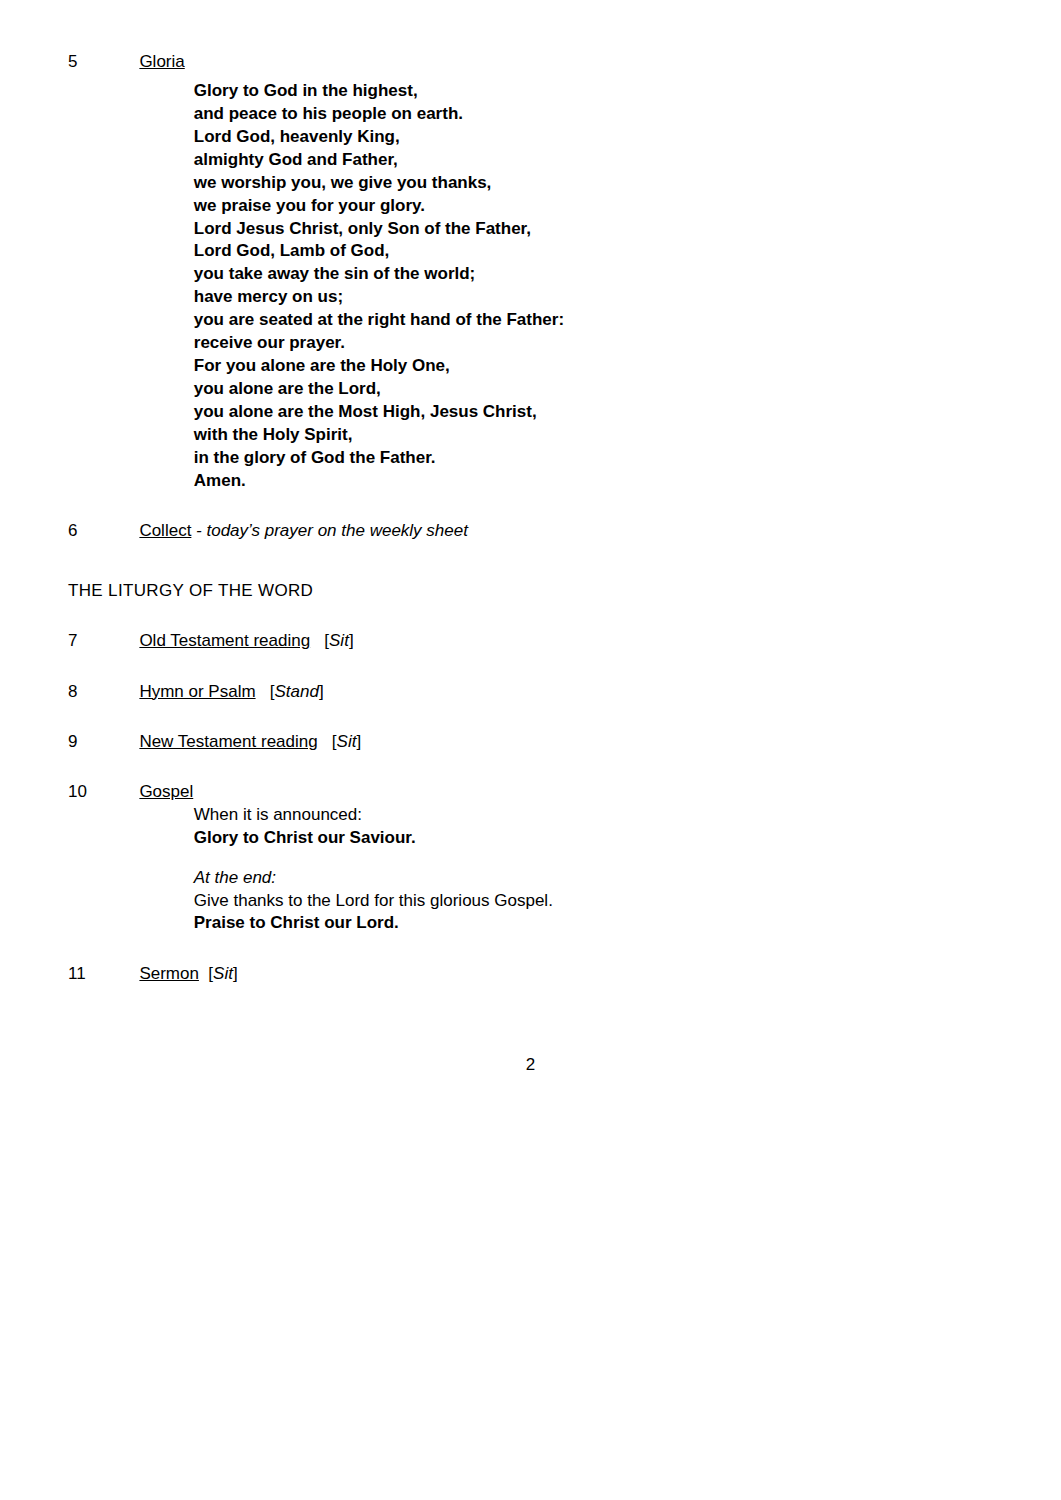Gloria
Glory to God in the highest,
and peace to his people on earth.
Lord God, heavenly King,
almighty God and Father,
we worship you, we give you thanks,
we praise you for your glory.
Lord Jesus Christ, only Son of the Father,
Lord God, Lamb of God,
you take away the sin of the world;
have mercy on us;
you are seated at the right hand of the Father:
receive our prayer.
For you alone are the Holy One,
you alone are the Lord,
you alone are the Most High, Jesus Christ,
with the Holy Spirit,
in the glory of God the Father.
Amen.
Collect - today’s prayer on the weekly sheet
THE LITURGY OF THE WORD
Old Testament reading [Sit]
Hymn or Psalm [Stand]
New Testament reading [Sit]
Gospel
When it is announced:
Glory to Christ our Saviour.
At the end:
Give thanks to the Lord for this glorious Gospel.
Praise to Christ our Lord.
Sermon [Sit]
2